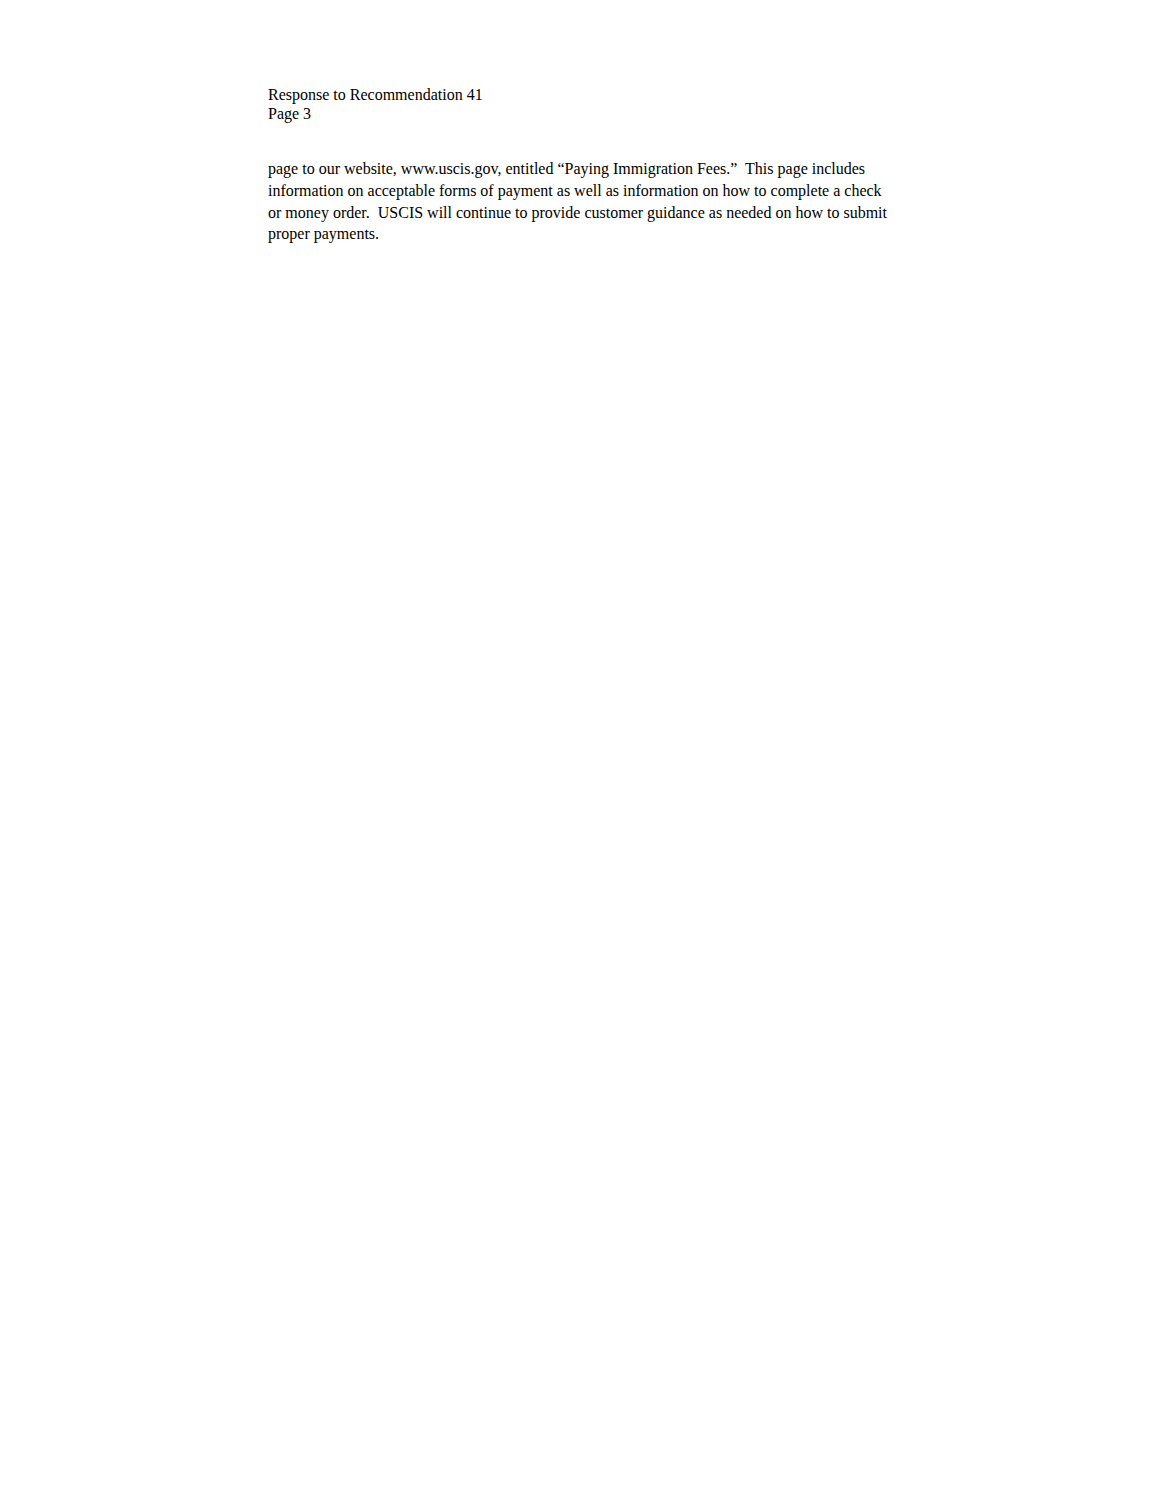Response to Recommendation 41
Page 3
page to our website, www.uscis.gov, entitled “Paying Immigration Fees.” This page includes information on acceptable forms of payment as well as information on how to complete a check or money order. USCIS will continue to provide customer guidance as needed on how to submit proper payments.